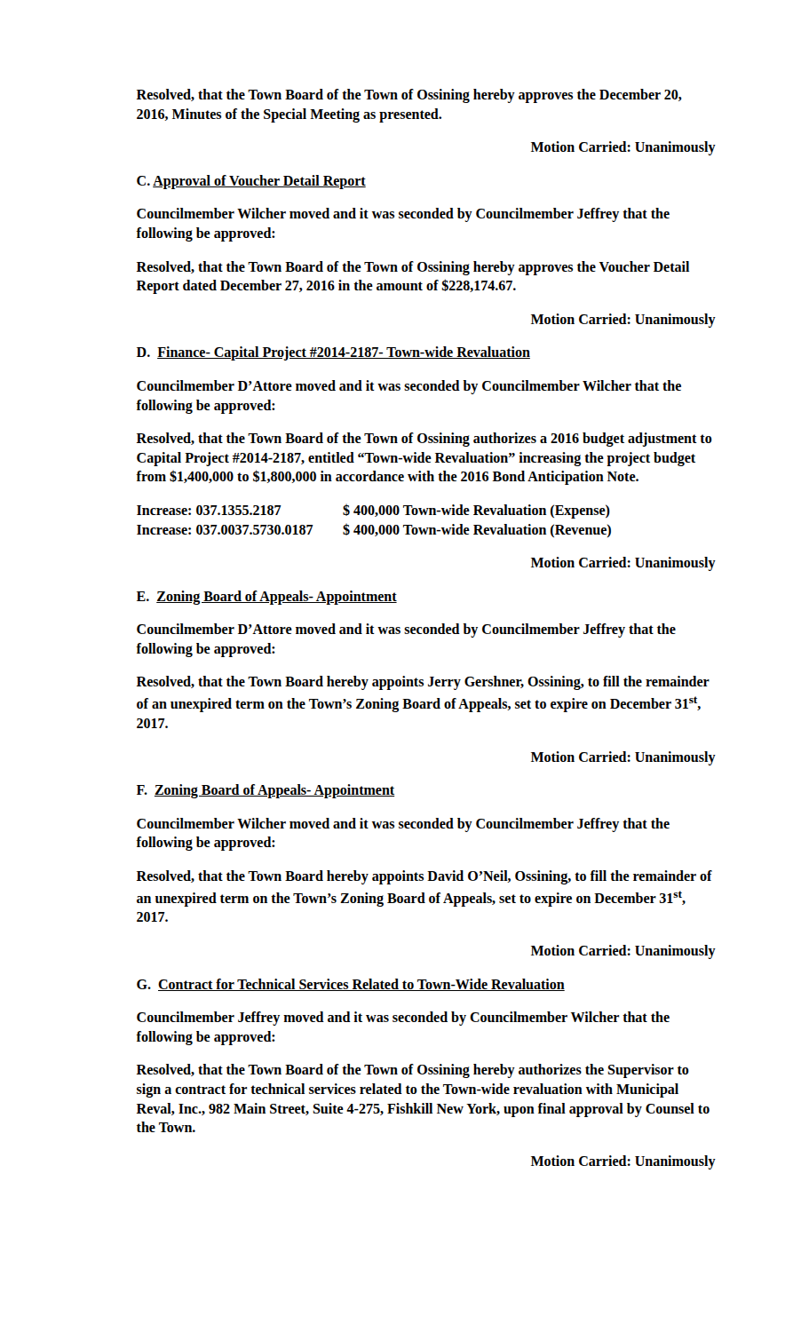Resolved, that the Town Board of the Town of Ossining hereby approves the December 20, 2016, Minutes of the Special Meeting as presented.
Motion Carried: Unanimously
C. Approval of Voucher Detail Report
Councilmember Wilcher moved and it was seconded by Councilmember Jeffrey that the following be approved:
Resolved, that the Town Board of the Town of Ossining hereby approves the Voucher Detail Report dated December 27, 2016 in the amount of $228,174.67.
Motion Carried: Unanimously
D. Finance- Capital Project #2014-2187- Town-wide Revaluation
Councilmember D’Attore moved and it was seconded by Councilmember Wilcher that the following be approved:
Resolved, that the Town Board of the Town of Ossining authorizes a 2016 budget adjustment to Capital Project #2014-2187, entitled “Town-wide Revaluation” increasing the project budget from $1,400,000 to $1,800,000 in accordance with the 2016 Bond Anticipation Note.
| Increase: 037.1355.2187 | $ 400,000 Town-wide Revaluation (Expense) |
| Increase: 037.0037.5730.0187 | $ 400,000 Town-wide Revaluation (Revenue) |
Motion Carried: Unanimously
E. Zoning Board of Appeals- Appointment
Councilmember D’Attore moved and it was seconded by Councilmember Jeffrey that the following be approved:
Resolved, that the Town Board hereby appoints Jerry Gershner, Ossining, to fill the remainder of an unexpired term on the Town’s Zoning Board of Appeals, set to expire on December 31st, 2017.
Motion Carried: Unanimously
F. Zoning Board of Appeals- Appointment
Councilmember Wilcher moved and it was seconded by Councilmember Jeffrey that the following be approved:
Resolved, that the Town Board hereby appoints David O’Neil, Ossining, to fill the remainder of an unexpired term on the Town’s Zoning Board of Appeals, set to expire on December 31st, 2017.
Motion Carried: Unanimously
G. Contract for Technical Services Related to Town-Wide Revaluation
Councilmember Jeffrey moved and it was seconded by Councilmember Wilcher that the following be approved:
Resolved, that the Town Board of the Town of Ossining hereby authorizes the Supervisor to sign a contract for technical services related to the Town-wide revaluation with Municipal Reval, Inc., 982 Main Street, Suite 4-275, Fishkill New York, upon final approval by Counsel to the Town.
Motion Carried: Unanimously